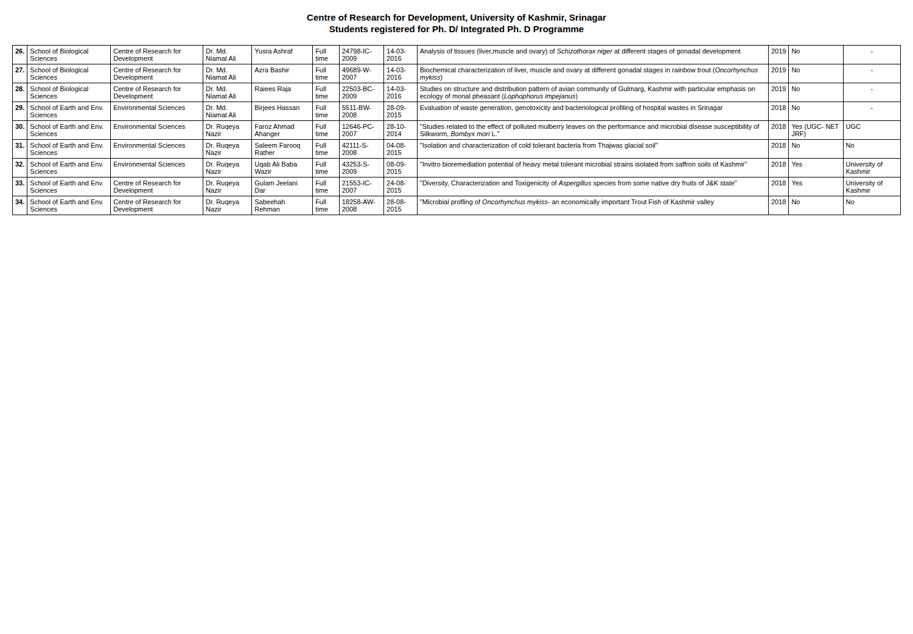Centre of Research for Development, University of Kashmir, Srinagar
Students registered for Ph. D/ Integrated Ph. D Programme
| 26. | School of Biological Sciences | Centre of Research for Development | Dr. Md. Niamat Ali | Yusra Ashraf | Full time | 24798-IC-2009 | 14-03-2016 | Analysis of tissues (liver,muscle and ovary) of Schizothorax niger at different stages of gonadal development | 2019 | No | - |
| 27. | School of Biological Sciences | Centre of Research for Development | Dr. Md. Niamat Ali | Azra Bashir | Full time | 49689-W-2007 | 14-03-2016 | Biochemical characterization of liver, muscle and ovary at different gonadal stages in rainbow trout ( Oncorhynchus mykiss ) | 2019 | No | - |
| 28. | School of Biological Sciences | Centre of Research for Development | Dr. Md. Niamat Ali | Raiees Raja | Full time | 22503-BC-2009 | 14-03-2016 | Studies on structure and distribution pattern of avian community of Gulmarg, Kashmir with particular emphasis on ecology of monal pheasant ( Lophophorus impejanus ) | 2019 | No | - |
| 29. | School of Earth and Env. Sciences | Environmental Sciences | Dr. Md. Niamat Ali | Birjees Hassan | Full time | 5511-BW-2008 | 28-09-2015 | Evaluation of waste generation, genotoxicity and bacteriological profiling of hospital wastes in Srinagar | 2018 | No | - |
| 30. | School of Earth and Env. Sciences | Environmental Sciences | Dr. Ruqeya Nazir | Faroz Ahmad Ahanger | Full time | 12646-PC-2007 | 28-10-2014 | "Studies related to the effect of polluted mulberry leaves on the performance and microbial disease susceptibility of Silkworm, Bombyx mori L." | 2018 | Yes (UGC- NET JRF) | UGC |
| 31. | School of Earth and Env. Sciences | Environmental Sciences | Dr. Ruqeya Nazir | Saleem Farooq Rather | Full time | 42111-S-2008 | 04-08-2015 | "Isolation and characterization of cold tolerant bacteria from Thajwas glacial soil" | 2018 | No | No |
| 32. | School of Earth and Env. Sciences | Environmental Sciences | Dr. Ruqeya Nazir | Uqab Ali Baba Wazir | Full time | 43253-S-2009 | 08-09-2015 | "Invitro bioremediation potential of heavy metal tolerant microbial strains isolated from saffron soils of Kashmir" | 2018 | Yes | University of Kashmir |
| 33. | School of Earth and Env. Sciences | Centre of Research for Development | Dr. Ruqeya Nazir | Gulam Jeelani Dar | Full time | 21553-IC-2007 | 24-08-2015 | "Diversity, Characterization and Toxigenicity of Aspergillus species from some native dry fruits of J&K state" | 2018 | Yes | University of Kashmir |
| 34. | School of Earth and Env. Sciences | Centre of Research for Development | Dr. Ruqeya Nazir | Sabeehah Rehman | Full time | 18258-AW-2008 | 28-08-2015 | "Microbial profling of Oncorhynchus mykiss - an economically important Trout Fish of Kashmir valley | 2018 | No | No |